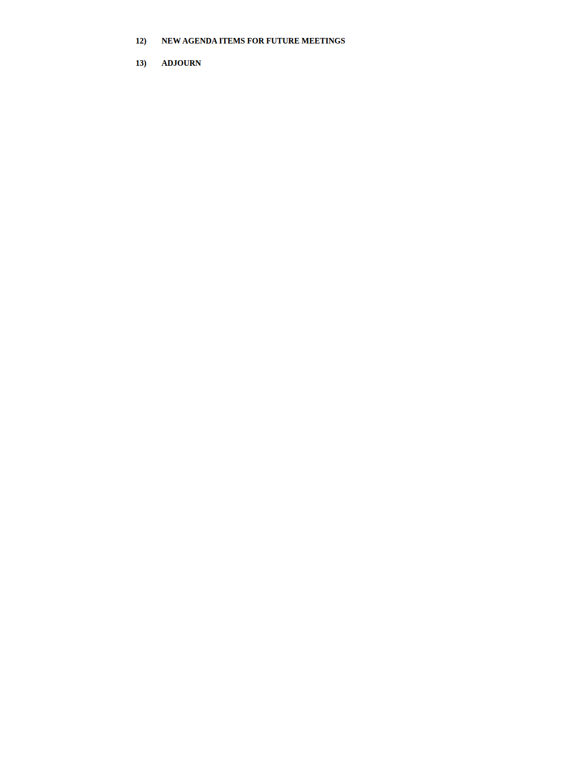12) NEW AGENDA ITEMS FOR FUTURE MEETINGS
13) ADJOURN